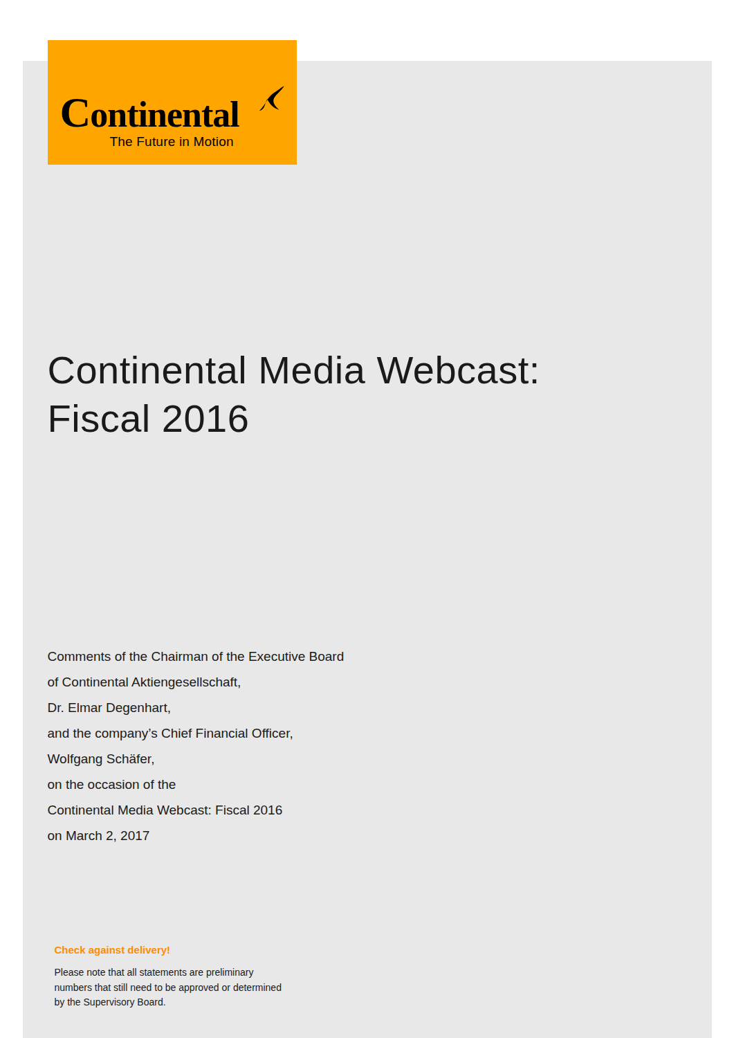Continental
The Future in Motion
Continental Media Webcast:
Fiscal 2016
Comments of the Chairman of the Executive Board
of Continental Aktiengesellschaft,
Dr. Elmar Degenhart,
and the company’s Chief Financial Officer,
Wolfgang Schäfer,
on the occasion of the
Continental Media Webcast: Fiscal 2016
on March 2, 2017
Check against delivery!
Please note that all statements are preliminary
numbers that still need to be approved or determined
by the Supervisory Board.